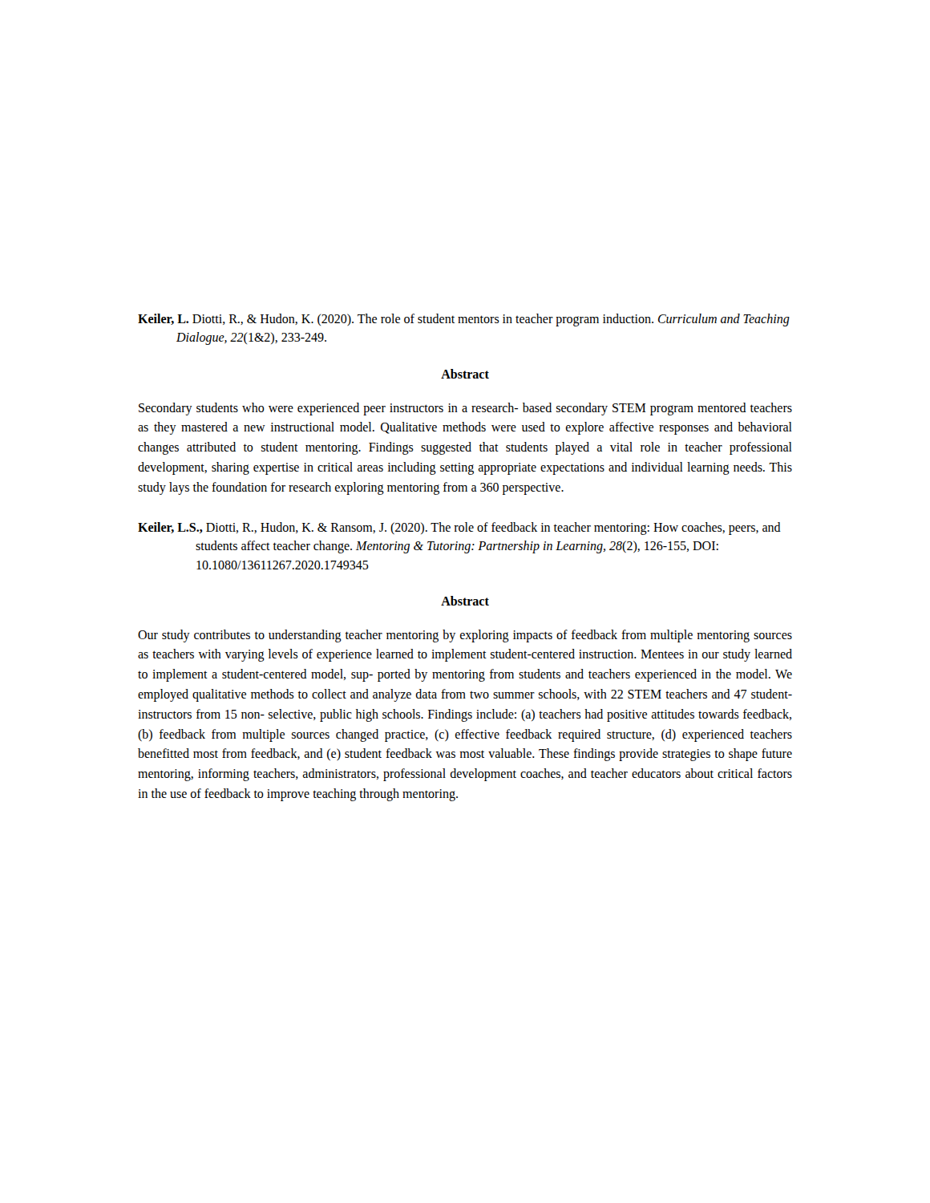Keiler, L. Diotti, R., & Hudon, K. (2020). The role of student mentors in teacher program induction. Curriculum and Teaching Dialogue, 22(1&2), 233-249.
Abstract
Secondary students who were experienced peer instructors in a research- based secondary STEM program mentored teachers as they mastered a new instructional model. Qualitative methods were used to explore affective responses and behavioral changes attributed to student mentoring. Findings suggested that students played a vital role in teacher professional development, sharing expertise in critical areas including setting appropriate expectations and individual learning needs. This study lays the foundation for research exploring mentoring from a 360 perspective.
Keiler, L.S., Diotti, R., Hudon, K. & Ransom, J. (2020). The role of feedback in teacher mentoring: How coaches, peers, and students affect teacher change. Mentoring & Tutoring: Partnership in Learning, 28(2), 126-155, DOI: 10.1080/13611267.2020.1749345
Abstract
Our study contributes to understanding teacher mentoring by exploring impacts of feedback from multiple mentoring sources as teachers with varying levels of experience learned to implement student-centered instruction. Mentees in our study learned to implement a student-centered model, sup- ported by mentoring from students and teachers experienced in the model. We employed qualitative methods to collect and analyze data from two summer schools, with 22 STEM teachers and 47 student-instructors from 15 non- selective, public high schools. Findings include: (a) teachers had positive attitudes towards feedback, (b) feedback from multiple sources changed practice, (c) effective feedback required structure, (d) experienced teachers benefitted most from feedback, and (e) student feedback was most valuable. These findings provide strategies to shape future mentoring, informing teachers, administrators, professional development coaches, and teacher educators about critical factors in the use of feedback to improve teaching through mentoring.